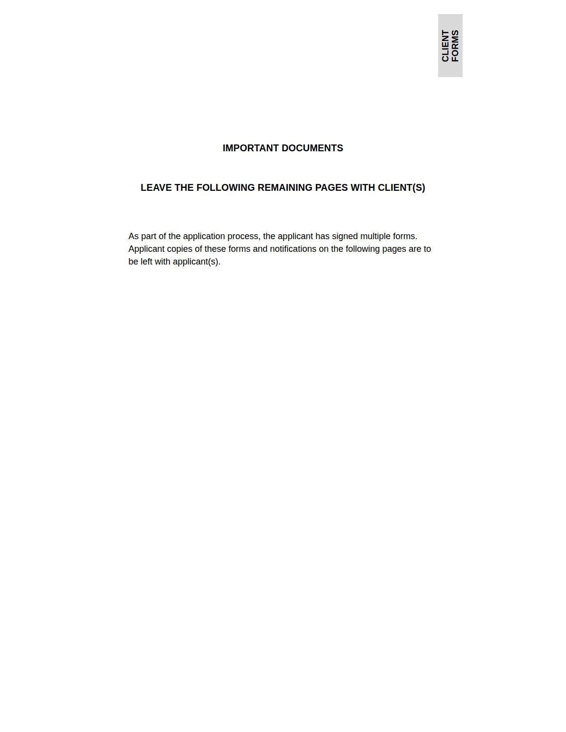CLIENT
FORMS
IMPORTANT DOCUMENTS
LEAVE THE FOLLOWING REMAINING PAGES WITH CLIENT(S)
As part of the application process, the applicant has signed multiple forms. Applicant copies of these forms and notifications on the following pages are to be left with applicant(s).